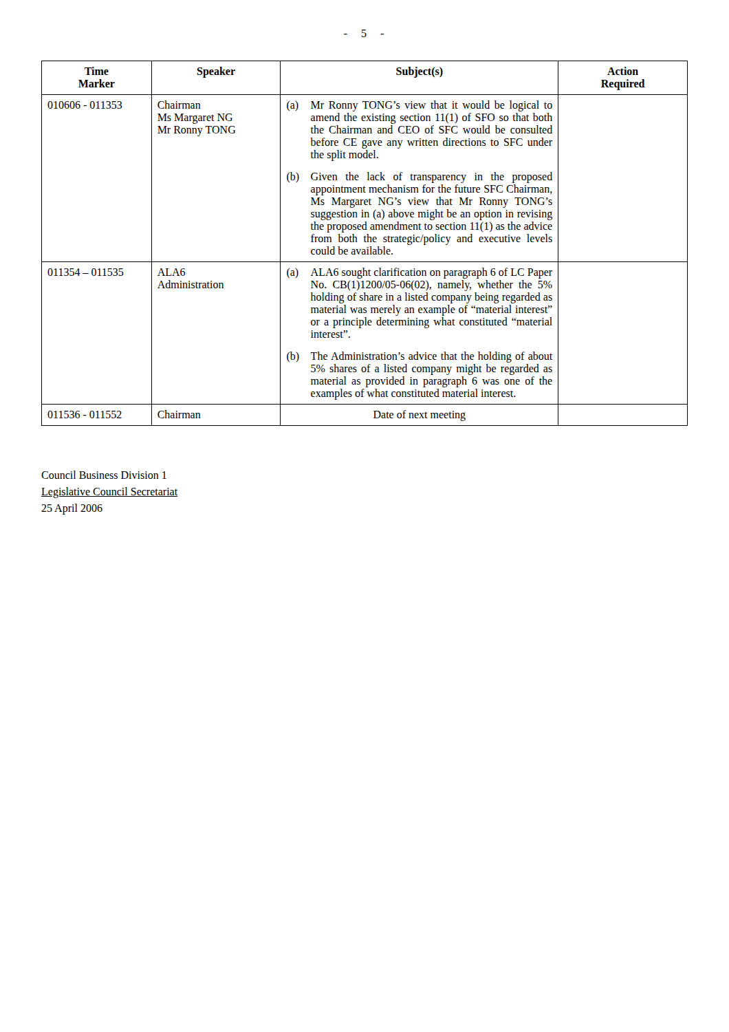- 5 -
| Time Marker | Speaker | Subject(s) | Action Required |
| --- | --- | --- | --- |
| 010606 - 011353 | Chairman Ms Margaret NG Mr Ronny TONG | (a) Mr Ronny TONG’s view that it would be logical to amend the existing section 11(1) of SFO so that both the Chairman and CEO of SFC would be consulted before CE gave any written directions to SFC under the split model. (b) Given the lack of transparency in the proposed appointment mechanism for the future SFC Chairman, Ms Margaret NG’s view that Mr Ronny TONG’s suggestion in (a) above might be an option in revising the proposed amendment to section 11(1) as the advice from both the strategic/policy and executive levels could be available. | |
| 011354 – 011535 | ALA6 Administration | (a) ALA6 sought clarification on paragraph 6 of LC Paper No. CB(1)1200/05-06(02), namely, whether the 5% holding of share in a listed company being regarded as material was merely an example of “material interest” or a principle determining what constituted “material interest”. (b) The Administration’s advice that the holding of about 5% shares of a listed company might be regarded as material as provided in paragraph 6 was one of the examples of what constituted material interest. | |
| 011536 - 011552 | Chairman | Date of next meeting | |
Council Business Division 1
Legislative Council Secretariat
25 April 2006